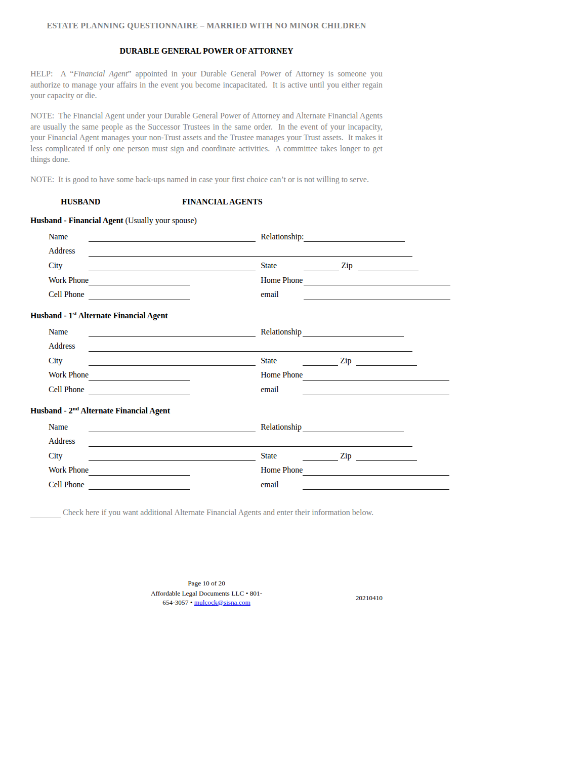ESTATE PLANNING QUESTIONNAIRE – MARRIED WITH NO MINOR CHILDREN
DURABLE GENERAL POWER OF ATTORNEY
HELP: A “Financial Agent” appointed in your Durable General Power of Attorney is someone you authorize to manage your affairs in the event you become incapacitated. It is active until you either regain your capacity or die.
NOTE: The Financial Agent under your Durable General Power of Attorney and Alternate Financial Agents are usually the same people as the Successor Trustees in the same order. In the event of your incapacity, your Financial Agent manages your non-Trust assets and the Trustee manages your Trust assets. It makes it less complicated if only one person must sign and coordinate activities. A committee takes longer to get things done.
NOTE: It is good to have some back-ups named in case your first choice can’t or is not willing to serve.
HUSBAND FINANCIAL AGENTS
Husband - Financial Agent (Usually your spouse)
| Name | | Relationship: | |
| Address | |
| City | | State | Zip |
| Work Phone | | Home Phone | |
| Cell Phone | | email | |
Husband - 1st Alternate Financial Agent
| Name | | Relationship | |
| Address | |
| City | | State | Zip |
| Work Phone | | Home Phone | |
| Cell Phone | | email | |
Husband - 2nd Alternate Financial Agent
| Name | | Relationship | |
| Address | |
| City | | State | Zip |
| Work Phone | | Home Phone | |
| Cell Phone | | email | |
Check here if you want additional Alternate Financial Agents and enter their information below.
Page 10 of 20
| | Affordable Legal Documents LLC • 801-654-3057 • mulcock@sisna.com | 20210410 |